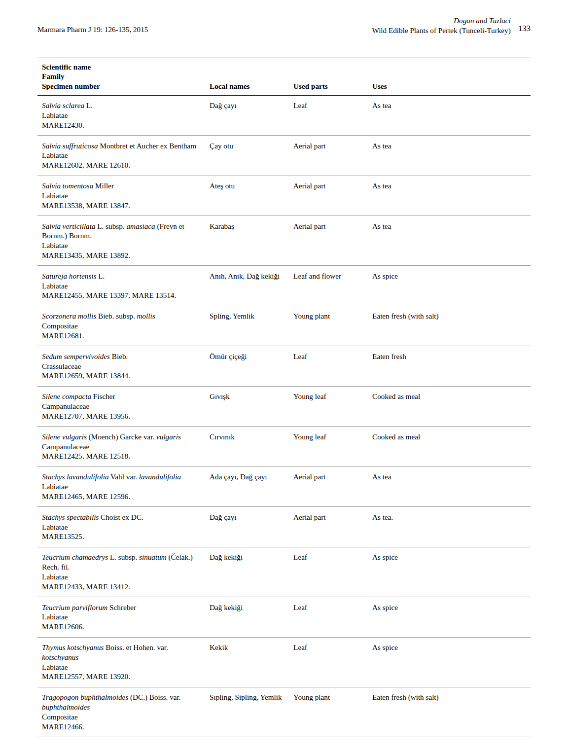Marmara Pharm J 19: 126-135, 2015
Dogan and Tuzlaci Wild Edible Plants of Pertek (Tunceli-Turkey)
133
| Scientific name Family Specimen number | Local names | Used parts | Uses |
| --- | --- | --- | --- |
| Salvia sclarea L. Labiatae MARE12430. | Dağ çayı | Leaf | As tea |
| Salvia suffruticosa Montbret et Aucher ex Bentham Labiatae MARE12602, MARE 12610. | Çay otu | Aerial part | As tea |
| Salvia tomentosa Miller Labiatae MARE13538, MARE 13847. | Ateş otu | Aerial part | As tea |
| Salvia verticillata L. subsp. amasiaca (Freyn et Bornm.) Bornm. Labiatae MARE13435, MARE 13892. | Karabaş | Aerial part | As tea |
| Satureja hortensis L. Labiatae MARE12455, MARE 13397, MARE 13514. | Anıh, Anık, Dağ kekiği | Leaf and flower | As spice |
| Scorzonera mollis Bieb. subsp. mollis Compositae MARE12681. | Spling, Yemlik | Young plant | Eaten fresh (with salt) |
| Sedum sempervivoides Bieb. Crassulaceae MARE12659, MARE 13844. | Ömür çiçeği | Leaf | Eaten fresh |
| Silene compacta Fischer Campanulaceae MARE12707, MARE 13956. | Gıvışk | Young leaf | Cooked as meal |
| Silene vulgaris (Moench) Garcke var. vulgaris Campanulaceae MARE12425, MARE 12518. | Cırvınık | Young leaf | Cooked as meal |
| Stachys lavandulifolia Vahl var. lavandulifolia Labiatae MARE12465, MARE 12596. | Ada çayı, Dağ çayı | Aerial part | As tea |
| Stachys spectabilis Choist ex DC. Labiatae MARE13525. | Dağ çayı | Aerial part | As tea. |
| Teucrium chamaedrys L. subsp. sinuatum (Čelak.) Rech. fil. Labiatae MARE12433, MARE 13412. | Dağ kekiği | Leaf | As spice |
| Teucrium parviflorum Schreber Labiatae MARE12606. | Dağ kekiği | Leaf | As spice |
| Thymus kotschyanus Boiss. et Hohen. var. kotschyanus Labiatae MARE12557, MARE 13920. | Kekik | Leaf | As spice |
| Tragopogon buphthalmoides (DC.) Boiss. var. buphthalmoides Compositae MARE12466. | Sıpling, Sipling, Yemlik | Young plant | Eaten fresh (with salt) |